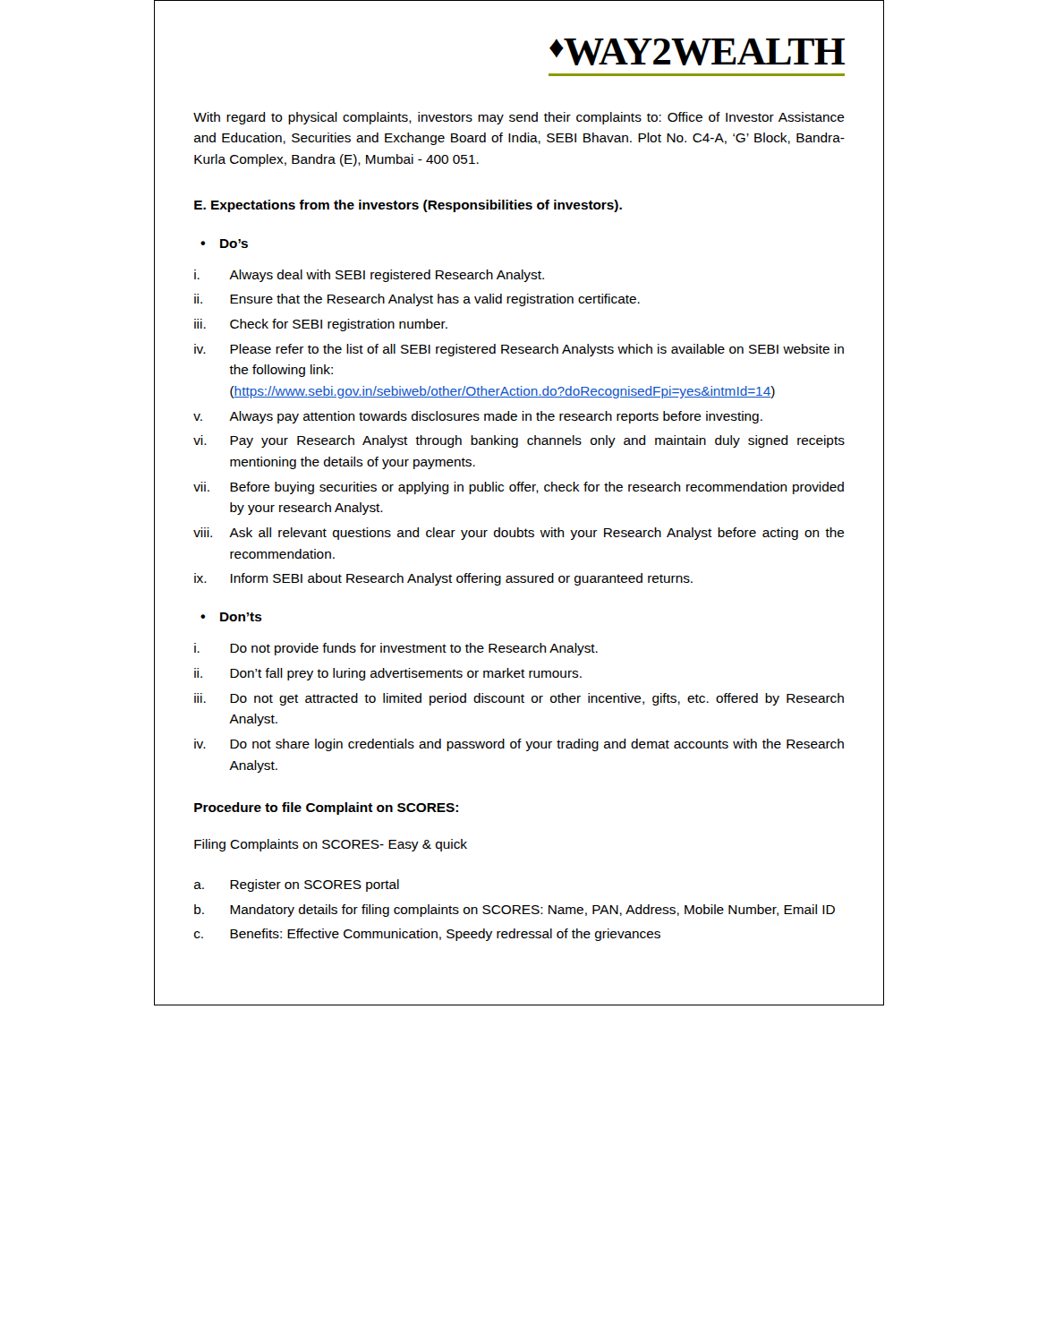♦WAY2WEALTH
With regard to physical complaints, investors may send their complaints to: Office of Investor Assistance and Education, Securities and Exchange Board of India, SEBI Bhavan. Plot No. C4-A, ‘G’ Block, Bandra-Kurla Complex, Bandra (E), Mumbai - 400 051.
E. Expectations from the investors (Responsibilities of investors).
Do’s
Always deal with SEBI registered Research Analyst.
Ensure that the Research Analyst has a valid registration certificate.
Check for SEBI registration number.
Please refer to the list of all SEBI registered Research Analysts which is available on SEBI website in the following link:
(https://www.sebi.gov.in/sebiweb/other/OtherAction.do?doRecognisedFpi=yes&intmId=14)
Always pay attention towards disclosures made in the research reports before investing.
Pay your Research Analyst through banking channels only and maintain duly signed receipts mentioning the details of your payments.
Before buying securities or applying in public offer, check for the research recommendation provided by your research Analyst.
Ask all relevant questions and clear your doubts with your Research Analyst before acting on the recommendation.
Inform SEBI about Research Analyst offering assured or guaranteed returns.
Don’ts
Do not provide funds for investment to the Research Analyst.
Don’t fall prey to luring advertisements or market rumours.
Do not get attracted to limited period discount or other incentive, gifts, etc. offered by Research Analyst.
Do not share login credentials and password of your trading and demat accounts with the Research Analyst.
Procedure to file Complaint on SCORES:
Filing Complaints on SCORES- Easy & quick
Register on SCORES portal
Mandatory details for filing complaints on SCORES: Name, PAN, Address, Mobile Number, Email ID
Benefits: Effective Communication, Speedy redressal of the grievances